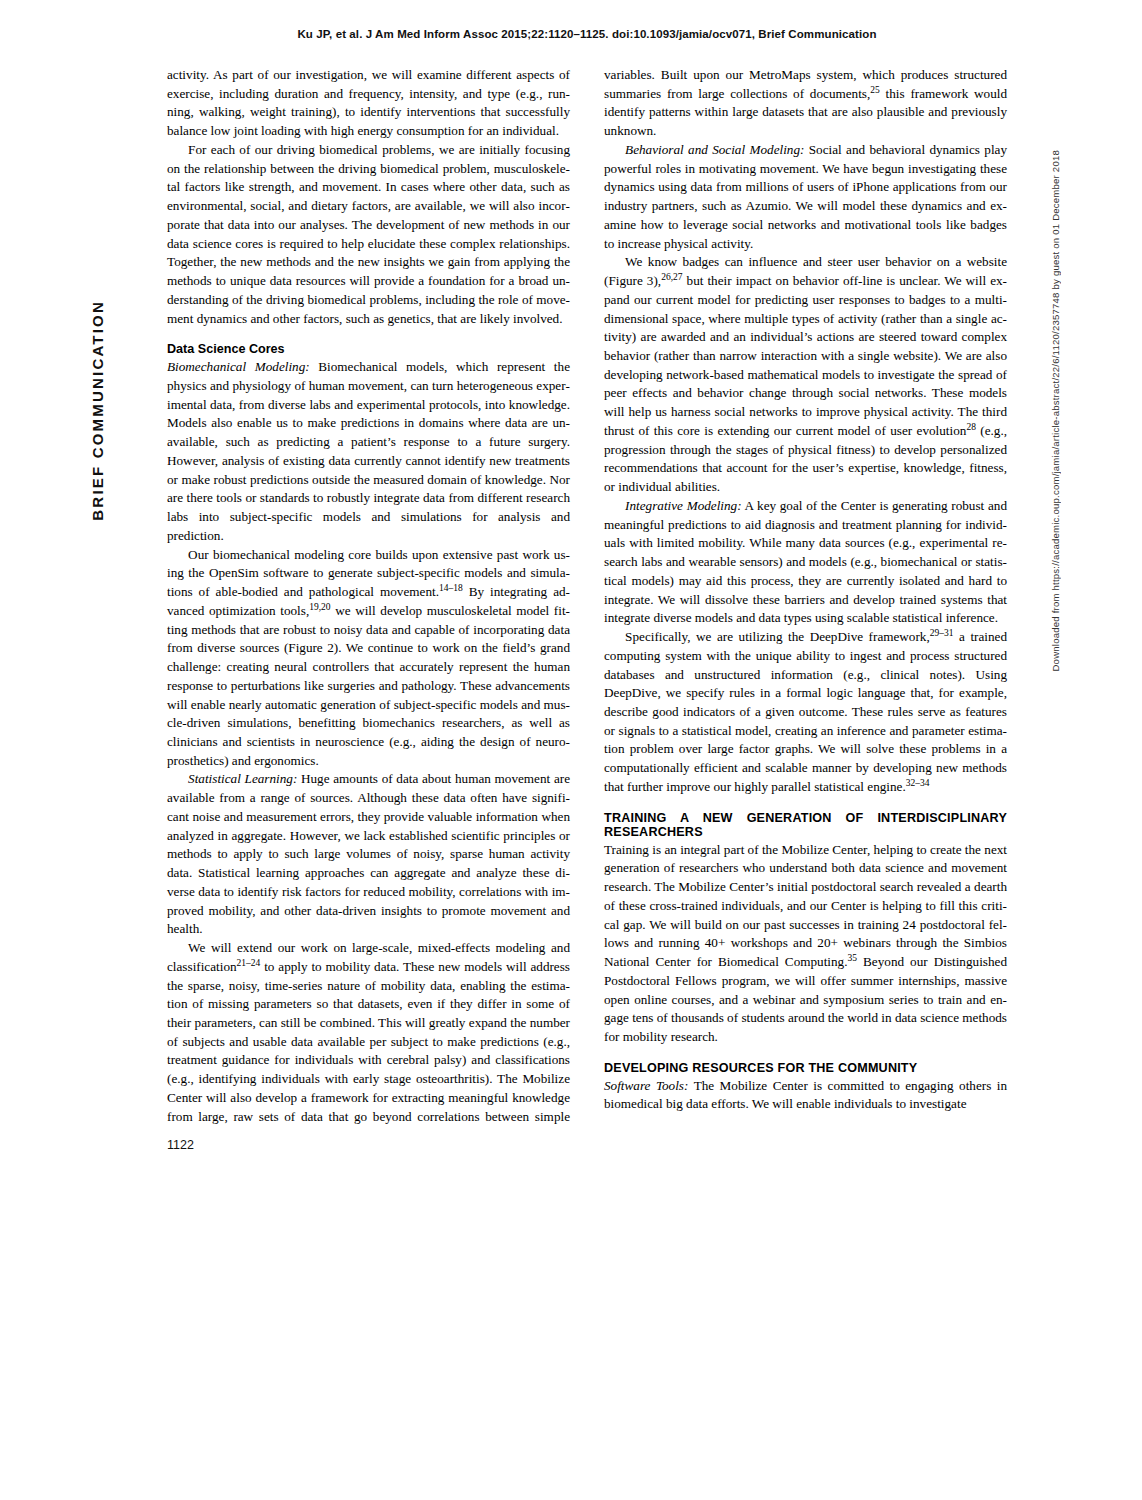Ku JP, et al. J Am Med Inform Assoc 2015;22:1120–1125. doi:10.1093/jamia/ocv071, Brief Communication
BRIEF COMMUNICATION
Downloaded from https://academic.oup.com/jamia/article-abstract/22/6/1120/2357748 by guest on 01 December 2018
activity. As part of our investigation, we will examine different aspects of exercise, including duration and frequency, intensity, and type (e.g., running, walking, weight training), to identify interventions that successfully balance low joint loading with high energy consumption for an individual.
For each of our driving biomedical problems, we are initially focusing on the relationship between the driving biomedical problem, musculoskeletal factors like strength, and movement. In cases where other data, such as environmental, social, and dietary factors, are available, we will also incorporate that data into our analyses. The development of new methods in our data science cores is required to help elucidate these complex relationships. Together, the new methods and the new insights we gain from applying the methods to unique data resources will provide a foundation for a broad understanding of the driving biomedical problems, including the role of movement dynamics and other factors, such as genetics, that are likely involved.
Data Science Cores
Biomechanical Modeling: Biomechanical models, which represent the physics and physiology of human movement, can turn heterogeneous experimental data, from diverse labs and experimental protocols, into knowledge. Models also enable us to make predictions in domains where data are unavailable, such as predicting a patient’s response to a future surgery. However, analysis of existing data currently cannot identify new treatments or make robust predictions outside the measured domain of knowledge. Nor are there tools or standards to robustly integrate data from different research labs into subject-specific models and simulations for analysis and prediction.
Our biomechanical modeling core builds upon extensive past work using the OpenSim software to generate subject-specific models and simulations of able-bodied and pathological movement.14–18 By integrating advanced optimization tools,19,20 we will develop musculoskeletal model fitting methods that are robust to noisy data and capable of incorporating data from diverse sources (Figure 2). We continue to work on the field’s grand challenge: creating neural controllers that accurately represent the human response to perturbations like surgeries and pathology. These advancements will enable nearly automatic generation of subject-specific models and muscle-driven simulations, benefitting biomechanics researchers, as well as clinicians and scientists in neuroscience (e.g., aiding the design of neuroprosthetics) and ergonomics.
Statistical Learning: Huge amounts of data about human movement are available from a range of sources. Although these data often have significant noise and measurement errors, they provide valuable information when analyzed in aggregate. However, we lack established scientific principles or methods to apply to such large volumes of noisy, sparse human activity data. Statistical learning approaches can aggregate and analyze these diverse data to identify risk factors for reduced mobility, correlations with improved mobility, and other data-driven insights to promote movement and health.
We will extend our work on large-scale, mixed-effects modeling and classification21–24 to apply to mobility data. These new models will address the sparse, noisy, time-series nature of mobility data, enabling the estimation of missing parameters so that datasets, even if they differ in some of their parameters, can still be combined. This will greatly expand the number of subjects and usable data available per subject to make predictions (e.g., treatment guidance for individuals with cerebral palsy) and classifications (e.g., identifying individuals with early stage osteoarthritis). The Mobilize Center will also develop a framework for extracting meaningful knowledge from large, raw sets of data that go beyond correlations between simple variables. Built upon our MetroMaps system, which produces structured summaries from large collections of documents,25 this framework would identify patterns within large datasets that are also plausible and previously unknown.
Behavioral and Social Modeling: Social and behavioral dynamics play powerful roles in motivating movement. We have begun investigating these dynamics using data from millions of users of iPhone applications from our industry partners, such as Azumio. We will model these dynamics and examine how to leverage social networks and motivational tools like badges to increase physical activity.
We know badges can influence and steer user behavior on a website (Figure 3),26,27 but their impact on behavior off-line is unclear. We will expand our current model for predicting user responses to badges to a multi-dimensional space, where multiple types of activity (rather than a single activity) are awarded and an individual’s actions are steered toward complex behavior (rather than narrow interaction with a single website). We are also developing network-based mathematical models to investigate the spread of peer effects and behavior change through social networks. These models will help us harness social networks to improve physical activity. The third thrust of this core is extending our current model of user evolution28 (e.g., progression through the stages of physical fitness) to develop personalized recommendations that account for the user’s expertise, knowledge, fitness, or individual abilities.
Integrative Modeling: A key goal of the Center is generating robust and meaningful predictions to aid diagnosis and treatment planning for individuals with limited mobility. While many data sources (e.g., experimental research labs and wearable sensors) and models (e.g., biomechanical or statistical models) may aid this process, they are currently isolated and hard to integrate. We will dissolve these barriers and develop trained systems that integrate diverse models and data types using scalable statistical inference.
Specifically, we are utilizing the DeepDive framework,29–31 a trained computing system with the unique ability to ingest and process structured databases and unstructured information (e.g., clinical notes). Using DeepDive, we specify rules in a formal logic language that, for example, describe good indicators of a given outcome. These rules serve as features or signals to a statistical model, creating an inference and parameter estimation problem over large factor graphs. We will solve these problems in a computationally efficient and scalable manner by developing new methods that further improve our highly parallel statistical engine.32–34
Training a new generation of interdisciplinary researchers
Training is an integral part of the Mobilize Center, helping to create the next generation of researchers who understand both data science and movement research. The Mobilize Center’s initial postdoctoral search revealed a dearth of these cross-trained individuals, and our Center is helping to fill this critical gap. We will build on our past successes in training 24 postdoctoral fellows and running 40+ workshops and 20+ webinars through the Simbios National Center for Biomedical Computing.35 Beyond our Distinguished Postdoctoral Fellows program, we will offer summer internships, massive open online courses, and a webinar and symposium series to train and engage tens of thousands of students around the world in data science methods for mobility research.
Developing resources for the community
Software Tools: The Mobilize Center is committed to engaging others in biomedical big data efforts. We will enable individuals to investigate
1122